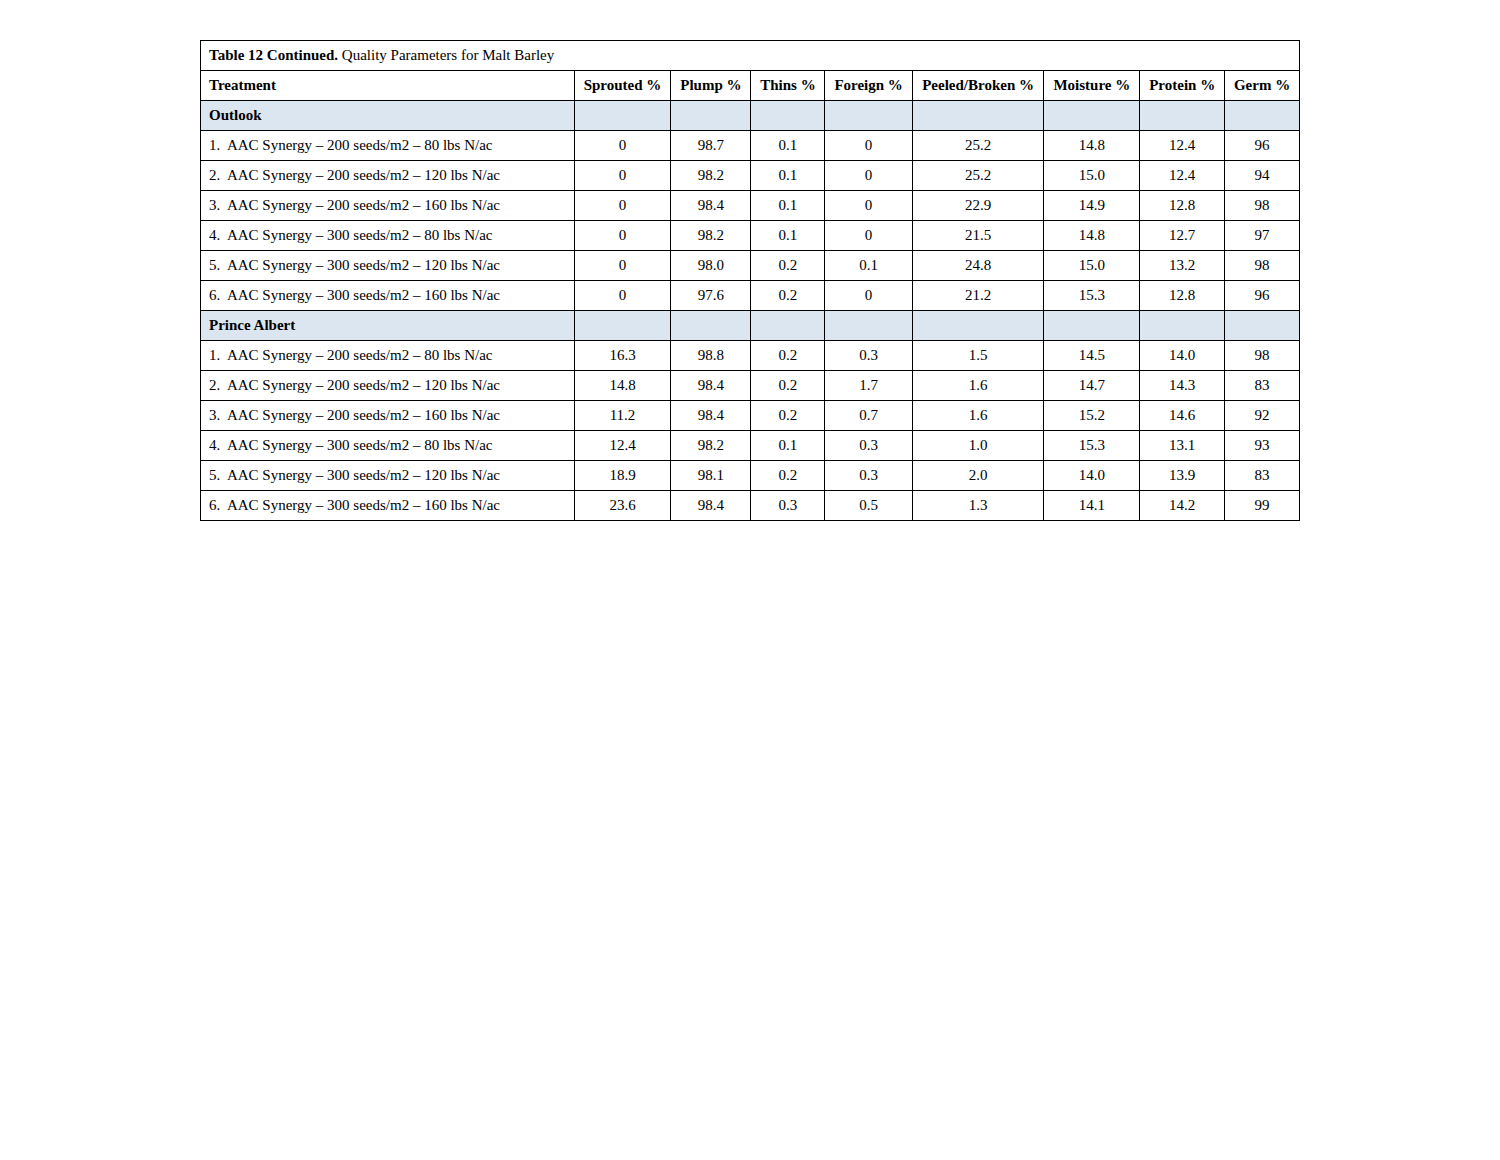Table 12 Continued. Quality Parameters for Malt Barley
| Treatment | Sprouted % | Plump % | Thins % | Foreign % | Peeled/Broken % | Moisture % | Protein % | Germ % |
| --- | --- | --- | --- | --- | --- | --- | --- | --- |
| Outlook | | | | | | | | |
| 1. AAC Synergy – 200 seeds/m2 – 80 lbs N/ac | 0 | 98.7 | 0.1 | 0 | 25.2 | 14.8 | 12.4 | 96 |
| 2. AAC Synergy – 200 seeds/m2 – 120 lbs N/ac | 0 | 98.2 | 0.1 | 0 | 25.2 | 15.0 | 12.4 | 94 |
| 3. AAC Synergy – 200 seeds/m2 – 160 lbs N/ac | 0 | 98.4 | 0.1 | 0 | 22.9 | 14.9 | 12.8 | 98 |
| 4. AAC Synergy – 300 seeds/m2 – 80 lbs N/ac | 0 | 98.2 | 0.1 | 0 | 21.5 | 14.8 | 12.7 | 97 |
| 5. AAC Synergy – 300 seeds/m2 – 120 lbs N/ac | 0 | 98.0 | 0.2 | 0.1 | 24.8 | 15.0 | 13.2 | 98 |
| 6. AAC Synergy – 300 seeds/m2 – 160 lbs N/ac | 0 | 97.6 | 0.2 | 0 | 21.2 | 15.3 | 12.8 | 96 |
| Prince Albert | | | | | | | | |
| 1. AAC Synergy – 200 seeds/m2 – 80 lbs N/ac | 16.3 | 98.8 | 0.2 | 0.3 | 1.5 | 14.5 | 14.0 | 98 |
| 2. AAC Synergy – 200 seeds/m2 – 120 lbs N/ac | 14.8 | 98.4 | 0.2 | 1.7 | 1.6 | 14.7 | 14.3 | 83 |
| 3. AAC Synergy – 200 seeds/m2 – 160 lbs N/ac | 11.2 | 98.4 | 0.2 | 0.7 | 1.6 | 15.2 | 14.6 | 92 |
| 4. AAC Synergy – 300 seeds/m2 – 80 lbs N/ac | 12.4 | 98.2 | 0.1 | 0.3 | 1.0 | 15.3 | 13.1 | 93 |
| 5. AAC Synergy – 300 seeds/m2 – 120 lbs N/ac | 18.9 | 98.1 | 0.2 | 0.3 | 2.0 | 14.0 | 13.9 | 83 |
| 6. AAC Synergy – 300 seeds/m2 – 160 lbs N/ac | 23.6 | 98.4 | 0.3 | 0.5 | 1.3 | 14.1 | 14.2 | 99 |